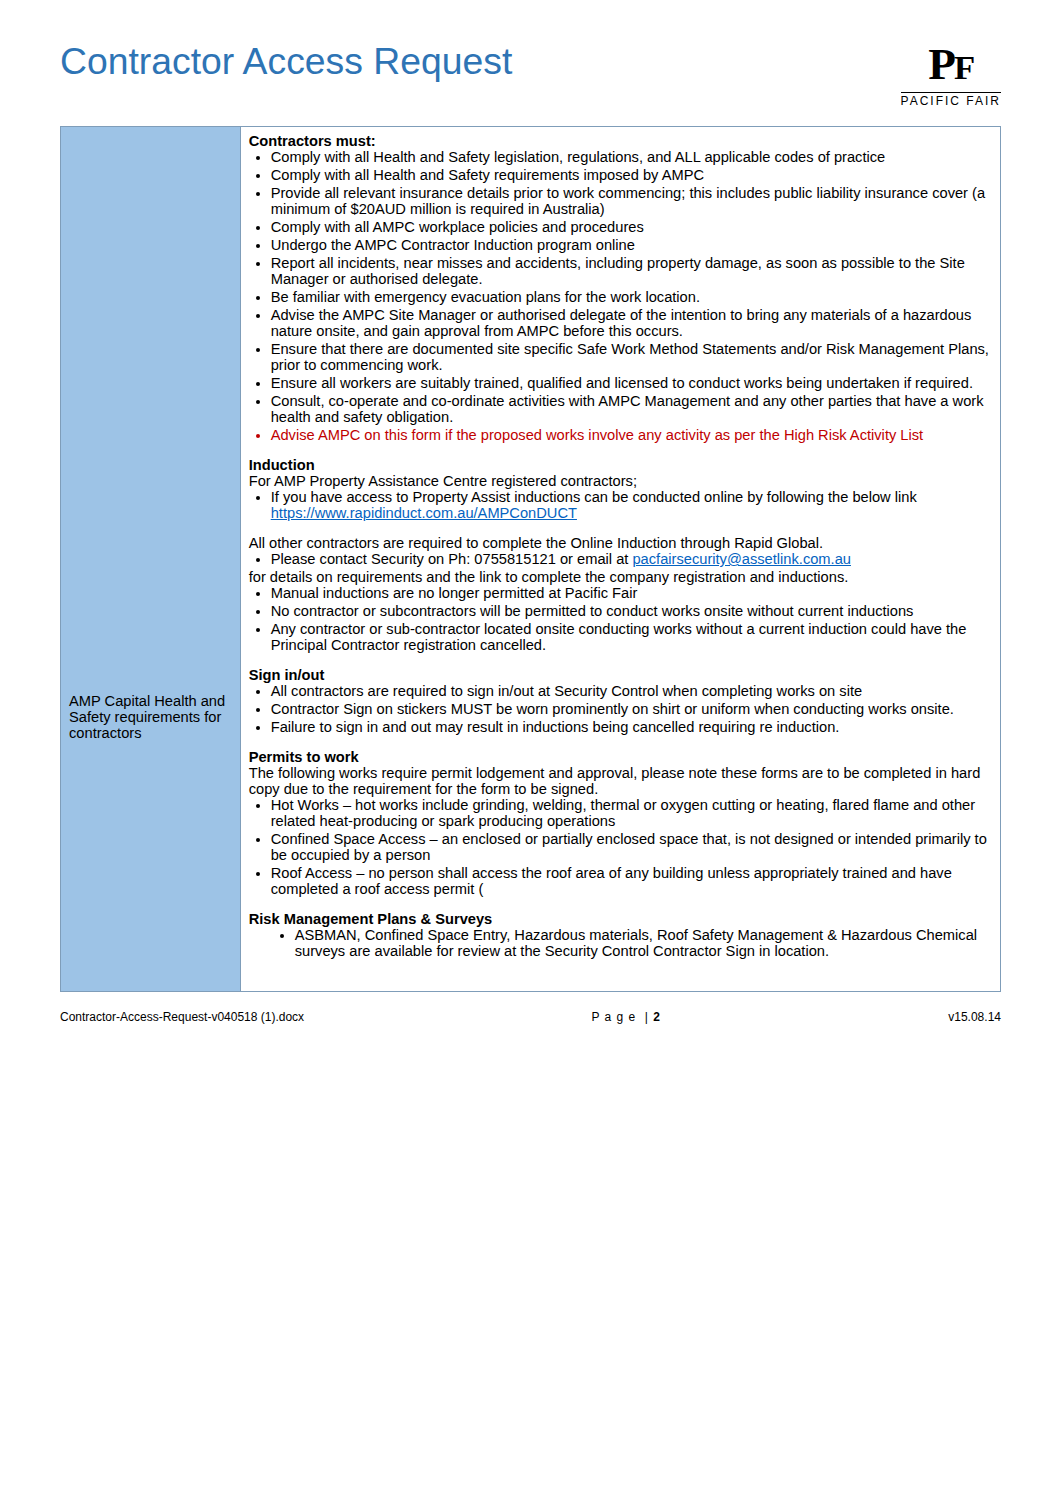Contractor Access Request
PF
PACIFIC FAIR
| AMP Capital Health and Safety requirements for contractors | Contractors must: Comply with all Health and Safety legislation, regulations, and ALL applicable codes of practice Comply with all Health and Safety requirements imposed by AMPC Provide all relevant insurance details prior to work commencing; this includes public liability insurance cover (a minimum of $20AUD million is required in Australia) Comply with all AMPC workplace policies and procedures Undergo the AMPC Contractor Induction program online Report all incidents, near misses and accidents, including property damage, as soon as possible to the Site Manager or authorised delegate. Be familiar with emergency evacuation plans for the work location. Advise the AMPC Site Manager or authorised delegate of the intention to bring any materials of a hazardous nature onsite, and gain approval from AMPC before this occurs. Ensure that there are documented site specific Safe Work Method Statements and/or Risk Management Plans, prior to commencing work. Ensure all workers are suitably trained, qualified and licensed to conduct works being undertaken if required. Consult, co-operate and co-ordinate activities with AMPC Management and any other parties that have a work health and safety obligation. Advise AMPC on this form if the proposed works involve any activity as per the High Risk Activity List Induction For AMP Property Assistance Centre registered contractors; If you have access to Property Assist inductions can be conducted online by following the below link https://www.rapidinduct.com.au/AMPConDUCT All other contractors are required to complete the Online Induction through Rapid Global. Please contact Security on Ph: 0755815121 or email at pacfairsecurity@assetlink.com.au for details on requirements and the link to complete the company registration and inductions. Manual inductions are no longer permitted at Pacific Fair No contractor or subcontractors will be permitted to conduct works onsite without current inductions Any contractor or sub-contractor located onsite conducting works without a current induction could have the Principal Contractor registration cancelled. Sign in/out All contractors are required to sign in/out at Security Control when completing works on site Contractor Sign on stickers MUST be worn prominently on shirt or uniform when conducting works onsite. Failure to sign in and out may result in inductions being cancelled requiring re induction. Permits to work The following works require permit lodgement and approval, please note these forms are to be completed in hard copy due to the requirement for the form to be signed. Hot Works – hot works include grinding, welding, thermal or oxygen cutting or heating, flared flame and other related heat-producing or spark producing operations Confined Space Access – an enclosed or partially enclosed space that, is not designed or intended primarily to be occupied by a person Roof Access – no person shall access the roof area of any building unless appropriately trained and have completed a roof access permit ( Risk Management Plans & Surveys ASBMAN, Confined Space Entry, Hazardous materials, Roof Safety Management & Hazardous Chemical surveys are available for review at the Security Control Contractor Sign in location. |
Contractor-Access-Request-v040518 (1).docx
P a g e | 2
v15.08.14